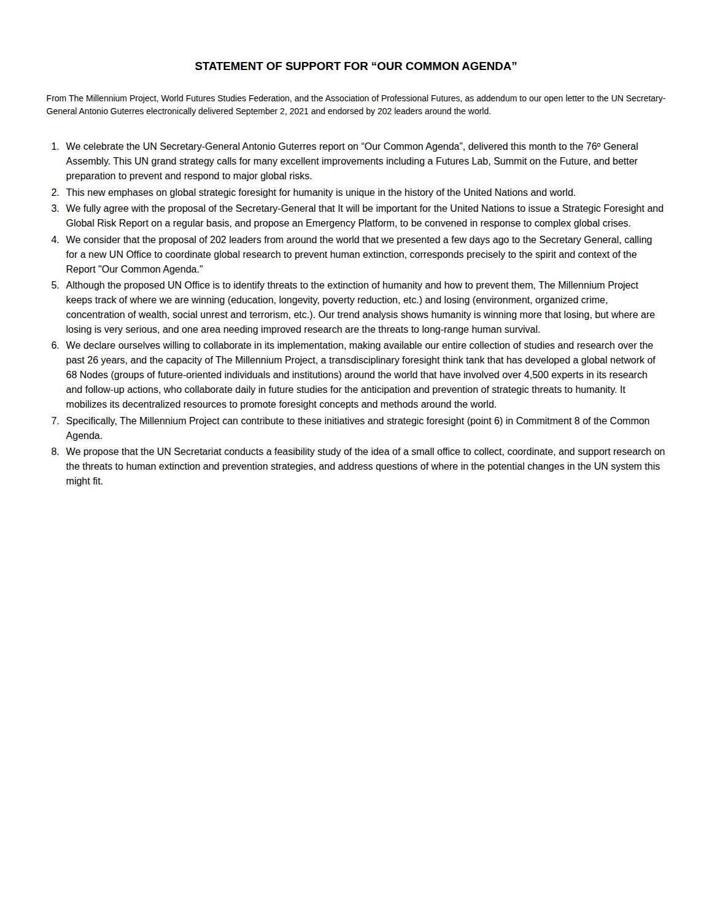STATEMENT OF SUPPORT FOR “OUR COMMON AGENDA”
From The Millennium Project, World Futures Studies Federation, and the Association of Professional Futures, as addendum to our open letter to the UN Secretary-General Antonio Guterres electronically delivered September 2, 2021 and endorsed by 202 leaders around the world.
We celebrate the UN Secretary-General Antonio Guterres report on “Our Common Agenda”, delivered this month to the 76º General Assembly. This UN grand strategy calls for many excellent improvements including a Futures Lab, Summit on the Future, and better preparation to prevent and respond to major global risks.
This new emphases on global strategic foresight for humanity is unique in the history of the United Nations and world.
We fully agree with the proposal of the Secretary-General that It will be important for the United Nations to issue a Strategic Foresight and Global Risk Report on a regular basis, and propose an Emergency Platform, to be convened in response to complex global crises.
We consider that the proposal of 202 leaders from around the world that we presented a few days ago to the Secretary General, calling for a new UN Office to coordinate global research to prevent human extinction, corresponds precisely to the spirit and context of the Report "Our Common Agenda."
Although the proposed UN Office is to identify threats to the extinction of humanity and how to prevent them, The Millennium Project keeps track of where we are winning (education, longevity, poverty reduction, etc.) and losing (environment, organized crime, concentration of wealth, social unrest and terrorism, etc.). Our trend analysis shows humanity is winning more that losing, but where are losing is very serious, and one area needing improved research are the threats to long-range human survival.
We declare ourselves willing to collaborate in its implementation, making available our entire collection of studies and research over the past 26 years, and the capacity of The Millennium Project, a transdisciplinary foresight think tank that has developed a global network of 68 Nodes (groups of future-oriented individuals and institutions) around the world that have involved over 4,500 experts in its research and follow-up actions, who collaborate daily in future studies for the anticipation and prevention of strategic threats to humanity. It mobilizes its decentralized resources to promote foresight concepts and methods around the world.
Specifically, The Millennium Project can contribute to these initiatives and strategic foresight (point 6) in Commitment 8 of the Common Agenda.
We propose that the UN Secretariat conducts a feasibility study of the idea of a small office to collect, coordinate, and support research on the threats to human extinction and prevention strategies, and address questions of where in the potential changes in the UN system this might fit.